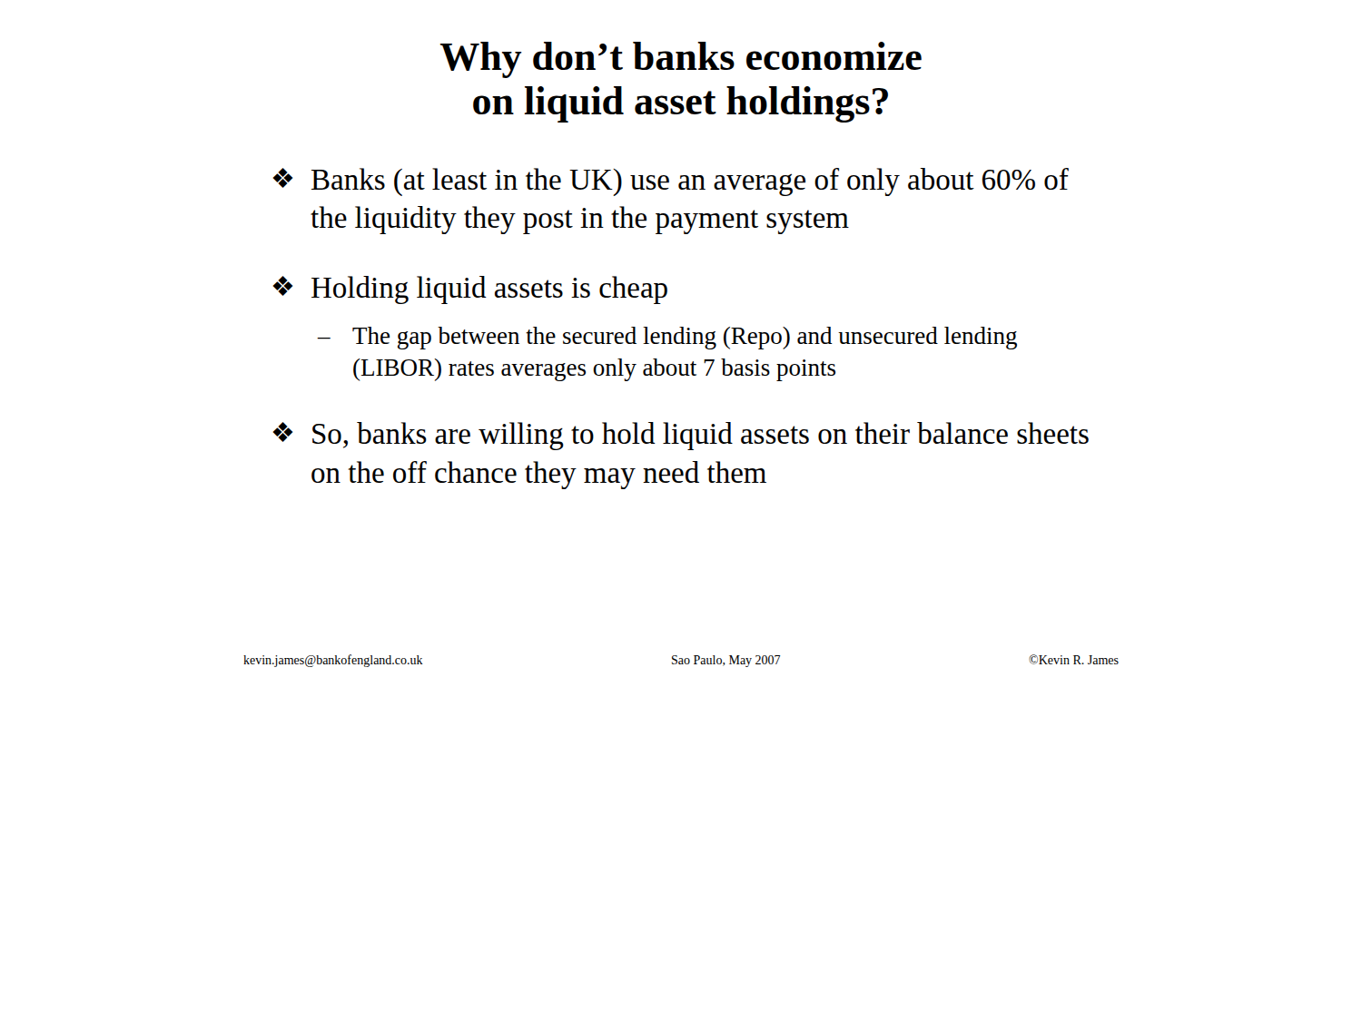Why don’t banks economize
on liquid asset holdings?
Banks (at least in the UK) use an average of only about 60% of the liquidity they post in the payment system
Holding liquid assets is cheap
The gap between the secured lending (Repo) and unsecured lending (LIBOR) rates averages only about 7 basis points
So, banks are willing to hold liquid assets on their balance sheets on the off chance they may need them
kevin.james@bankofengland.co.uk Sao Paulo, May 2007 ©Kevin R. James